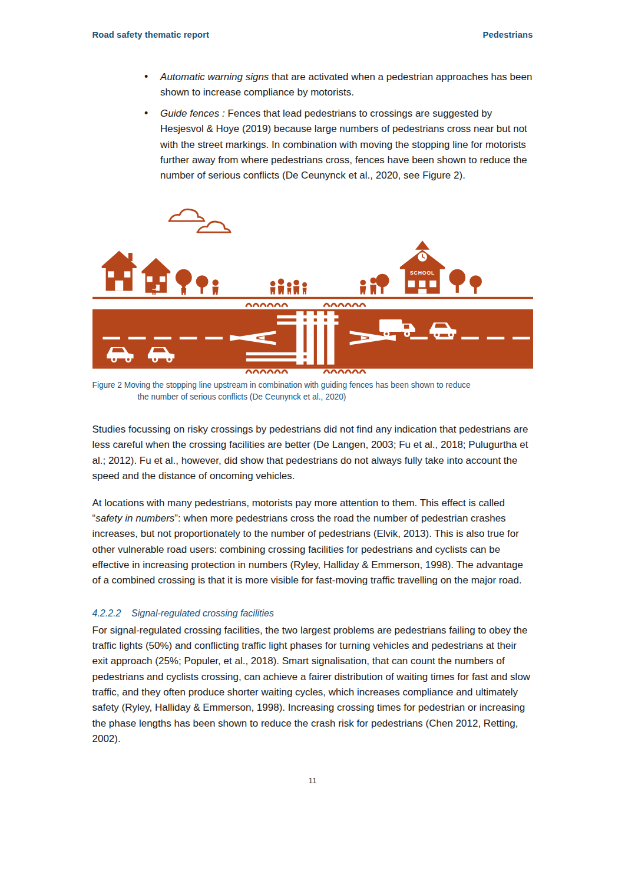Road safety thematic report Pedestrians
Automatic warning signs that are activated when a pedestrian approaches has been shown to increase compliance by motorists.
Guide fences : Fences that lead pedestrians to crossings are suggested by Hesjesvol & Hoye (2019) because large numbers of pedestrians cross near but not with the street markings. In combination with moving the stopping line for motorists further away from where pedestrians cross, fences have been shown to reduce the number of serious conflicts (De Ceunynck et al., 2020, see Figure 2).
Moving the stopping line upstream in combination with guiding fences SCHOOL
Figure 2 Moving the stopping line upstream in combination with guiding fences has been shown to reduce the number of serious conflicts (De Ceunynck et al., 2020)
Studies focussing on risky crossings by pedestrians did not find any indication that pedestrians are less careful when the crossing facilities are better (De Langen, 2003; Fu et al., 2018; Pulugurtha et al.; 2012). Fu et al., however, did show that pedestrians do not always fully take into account the speed and the distance of oncoming vehicles.
At locations with many pedestrians, motorists pay more attention to them. This effect is called “safety in numbers”: when more pedestrians cross the road the number of pedestrian crashes increases, but not proportionately to the number of pedestrians (Elvik, 2013). This is also true for other vulnerable road users: combining crossing facilities for pedestrians and cyclists can be effective in increasing protection in numbers (Ryley, Halliday & Emmerson, 1998). The advantage of a combined crossing is that it is more visible for fast-moving traffic travelling on the major road.
4.2.2.2 Signal-regulated crossing facilities
For signal-regulated crossing facilities, the two largest problems are pedestrians failing to obey the traffic lights (50%) and conflicting traffic light phases for turning vehicles and pedestrians at their exit approach (25%; Populer, et al., 2018). Smart signalisation, that can count the numbers of pedestrians and cyclists crossing, can achieve a fairer distribution of waiting times for fast and slow traffic, and they often produce shorter waiting cycles, which increases compliance and ultimately safety (Ryley, Halliday & Emmerson, 1998). Increasing crossing times for pedestrian or increasing the phase lengths has been shown to reduce the crash risk for pedestrians (Chen 2012, Retting, 2002).
11